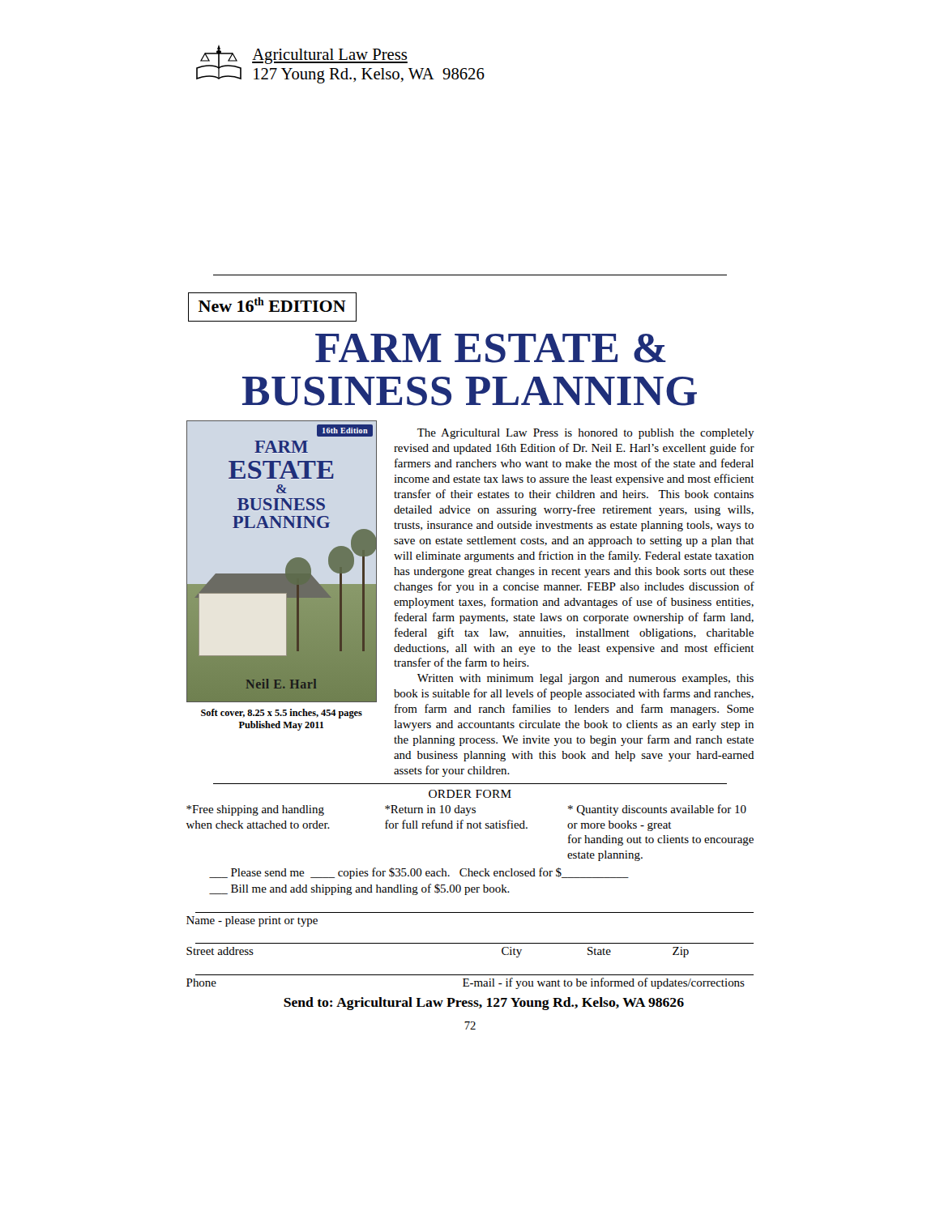Agricultural Law Press 127 Young Rd., Kelso, WA 98626
New 16th EDITION
FARM ESTATE & BUSINESS PLANNING
16th Edition
FARM ESTATE & BUSINESS
PLANNING
Neil E. Harl
Soft cover, 8.25 x 5.5 inches, 454 pages
Published May 2011
The Agricultural Law Press is honored to publish the completely revised and updated 16th Edition of Dr. Neil E. Harl’s excellent guide for farmers and ranchers who want to make the most of the state and federal income and estate tax laws to assure the least expensive and most efficient transfer of their estates to their children and heirs. This book contains detailed advice on assuring worry-free retirement years, using wills, trusts, insurance and outside investments as estate planning tools, ways to save on estate settlement costs, and an approach to setting up a plan that will eliminate arguments and friction in the family. Federal estate taxation has undergone great changes in recent years and this book sorts out these changes for you in a concise manner. FEBP also includes discussion of employment taxes, formation and advantages of use of business entities, federal farm payments, state laws on corporate ownership of farm land, federal gift tax law, annuities, installment obligations, charitable deductions, all with an eye to the least expensive and most efficient transfer of the farm to heirs.
Written with minimum legal jargon and numerous examples, this book is suitable for all levels of people associated with farms and ranches, from farm and ranch families to lenders and farm managers. Some lawyers and accountants circulate the book to clients as an early step in the planning process. We invite you to begin your farm and ranch estate and business planning with this book and help save your hard-earned assets for your children.
ORDER FORM
*Free shipping and handling
when check attached to order.
*Return in 10 days
for full refund if not satisfied.
* Quantity discounts available for 10 or more books - great
for handing out to clients to encourage estate planning.
___ Please send me ____ copies for $35.00 each. Check enclosed for $___________
___ Bill me and add shipping and handling of $5.00 per book.
Name - please print or type
Street address City State Zip
Phone E-mail - if you want to be informed of updates/corrections
Send to: Agricultural Law Press, 127 Young Rd., Kelso, WA 98626
72